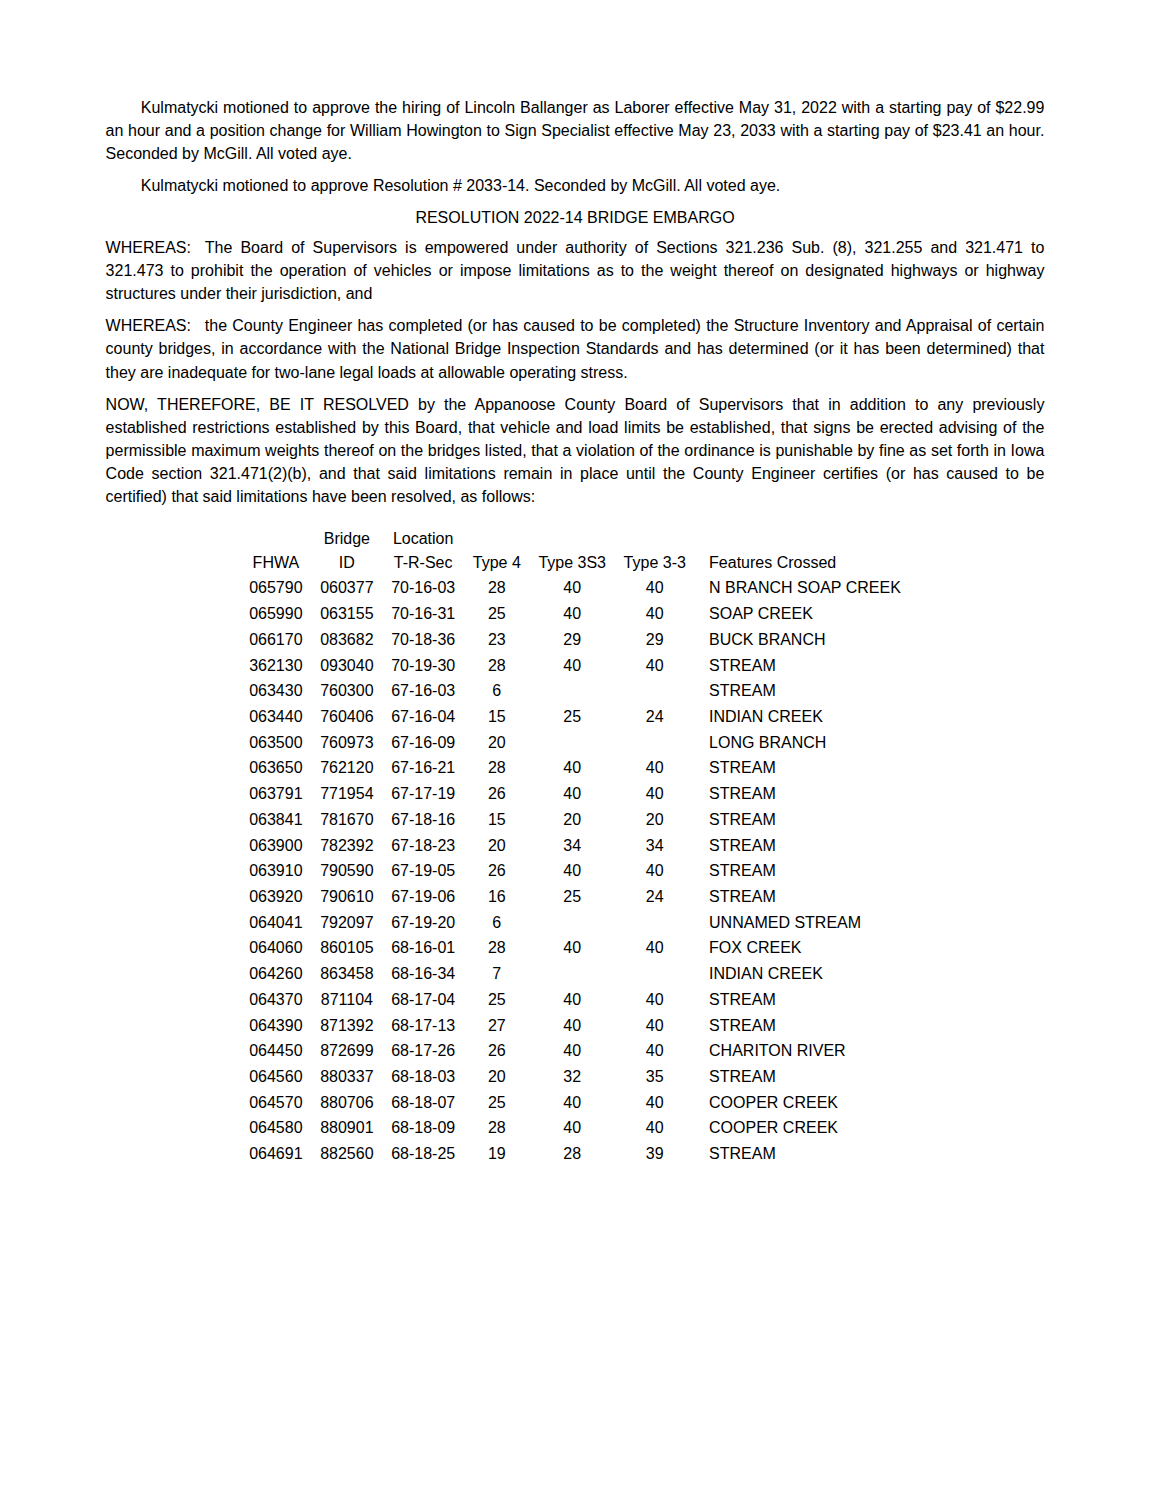Kulmatycki motioned to approve the hiring of Lincoln Ballanger as Laborer effective May 31, 2022 with a starting pay of $22.99 an hour and a position change for William Howington to Sign Specialist effective May 23, 2033 with a starting pay of $23.41 an hour. Seconded by McGill. All voted aye.
Kulmatycki motioned to approve Resolution # 2033-14. Seconded by McGill. All voted aye.
RESOLUTION 2022-14 BRIDGE EMBARGO
WHEREAS: The Board of Supervisors is empowered under authority of Sections 321.236 Sub. (8), 321.255 and 321.471 to 321.473 to prohibit the operation of vehicles or impose limitations as to the weight thereof on designated highways or highway structures under their jurisdiction, and
WHEREAS: the County Engineer has completed (or has caused to be completed) the Structure Inventory and Appraisal of certain county bridges, in accordance with the National Bridge Inspection Standards and has determined (or it has been determined) that they are inadequate for two-lane legal loads at allowable operating stress.
NOW, THEREFORE, BE IT RESOLVED by the Appanoose County Board of Supervisors that in addition to any previously established restrictions established by this Board, that vehicle and load limits be established, that signs be erected advising of the permissible maximum weights thereof on the bridges listed, that a violation of the ordinance is punishable by fine as set forth in Iowa Code section 321.471(2)(b), and that said limitations remain in place until the County Engineer certifies (or has caused to be certified) that said limitations have been resolved, as follows:
| | Bridge | Location | | | | |
| --- | --- | --- | --- | --- | --- | --- |
| FHWA | ID | T-R-Sec | Type 4 | Type 3S3 | Type 3-3 | Features Crossed |
| 065790 | 060377 | 70-16-03 | 28 | 40 | 40 | N BRANCH SOAP CREEK |
| 065990 | 063155 | 70-16-31 | 25 | 40 | 40 | SOAP CREEK |
| 066170 | 083682 | 70-18-36 | 23 | 29 | 29 | BUCK BRANCH |
| 362130 | 093040 | 70-19-30 | 28 | 40 | 40 | STREAM |
| 063430 | 760300 | 67-16-03 | 6 | | | STREAM |
| 063440 | 760406 | 67-16-04 | 15 | 25 | 24 | INDIAN CREEK |
| 063500 | 760973 | 67-16-09 | 20 | | | LONG BRANCH |
| 063650 | 762120 | 67-16-21 | 28 | 40 | 40 | STREAM |
| 063791 | 771954 | 67-17-19 | 26 | 40 | 40 | STREAM |
| 063841 | 781670 | 67-18-16 | 15 | 20 | 20 | STREAM |
| 063900 | 782392 | 67-18-23 | 20 | 34 | 34 | STREAM |
| 063910 | 790590 | 67-19-05 | 26 | 40 | 40 | STREAM |
| 063920 | 790610 | 67-19-06 | 16 | 25 | 24 | STREAM |
| 064041 | 792097 | 67-19-20 | 6 | | | UNNAMED STREAM |
| 064060 | 860105 | 68-16-01 | 28 | 40 | 40 | FOX CREEK |
| 064260 | 863458 | 68-16-34 | 7 | | | INDIAN CREEK |
| 064370 | 871104 | 68-17-04 | 25 | 40 | 40 | STREAM |
| 064390 | 871392 | 68-17-13 | 27 | 40 | 40 | STREAM |
| 064450 | 872699 | 68-17-26 | 26 | 40 | 40 | CHARITON RIVER |
| 064560 | 880337 | 68-18-03 | 20 | 32 | 35 | STREAM |
| 064570 | 880706 | 68-18-07 | 25 | 40 | 40 | COOPER CREEK |
| 064580 | 880901 | 68-18-09 | 28 | 40 | 40 | COOPER CREEK |
| 064691 | 882560 | 68-18-25 | 19 | 28 | 39 | STREAM |